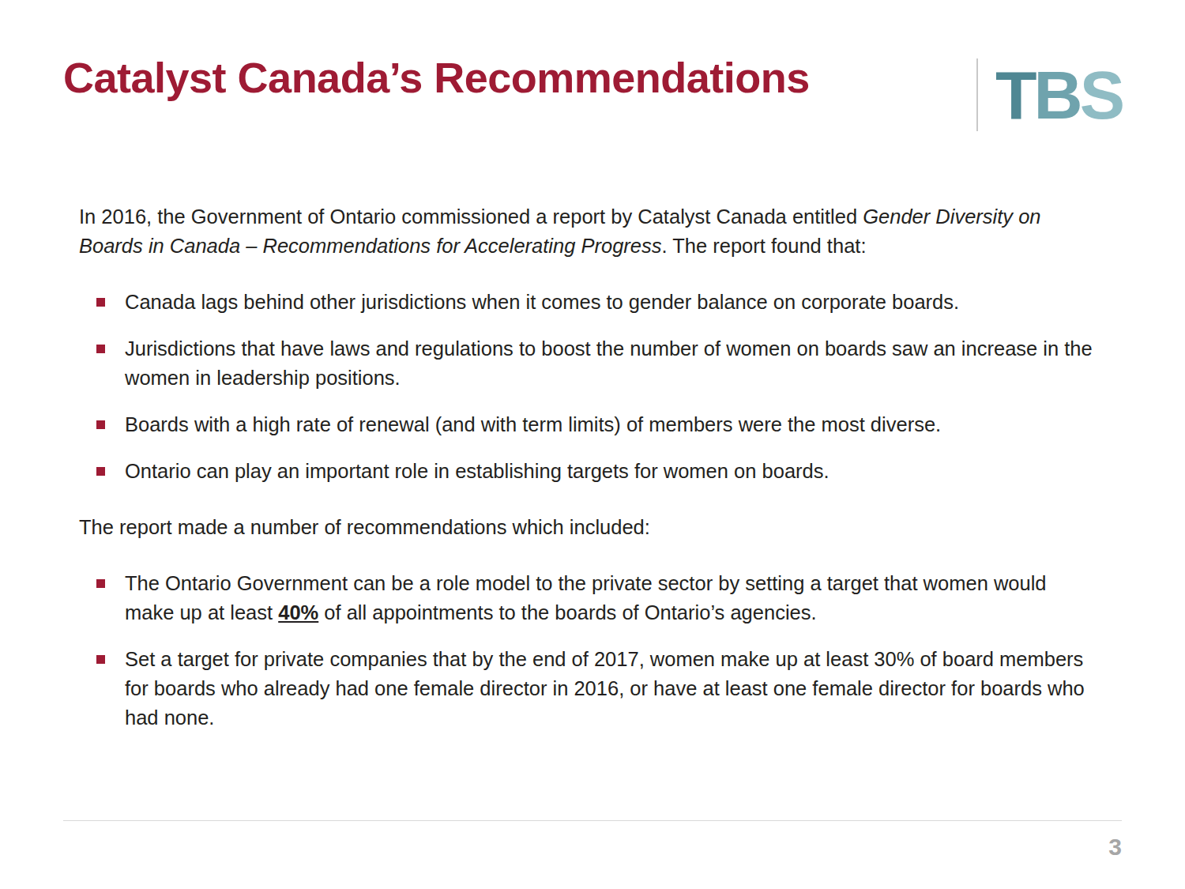Catalyst Canada’s Recommendations
TBS
In 2016, the Government of Ontario commissioned a report by Catalyst Canada entitled Gender Diversity on Boards in Canada – Recommendations for Accelerating Progress. The report found that:
Canada lags behind other jurisdictions when it comes to gender balance on corporate boards.
Jurisdictions that have laws and regulations to boost the number of women on boards saw an increase in the women in leadership positions.
Boards with a high rate of renewal (and with term limits) of members were the most diverse.
Ontario can play an important role in establishing targets for women on boards.
The report made a number of recommendations which included:
The Ontario Government can be a role model to the private sector by setting a target that women would make up at least 40% of all appointments to the boards of Ontario’s agencies.
Set a target for private companies that by the end of 2017, women make up at least 30% of board members for boards who already had one female director in 2016, or have at least one female director for boards who had none.
3